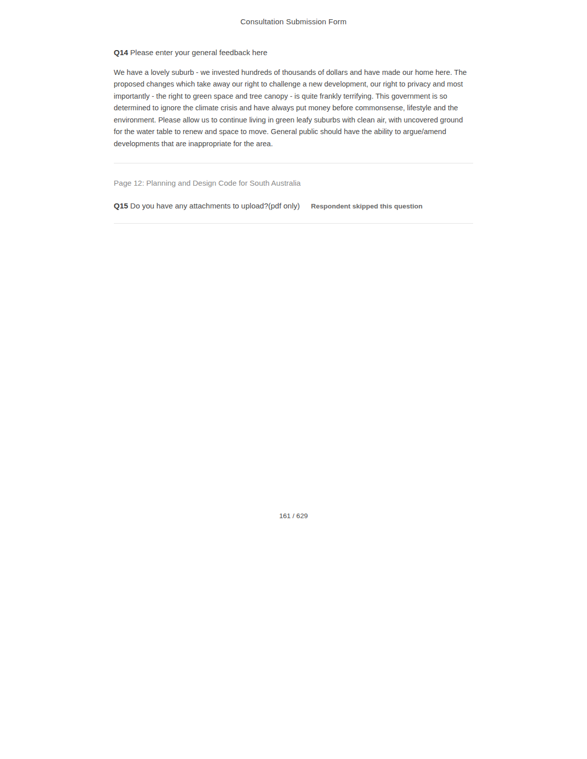Consultation Submission Form
Q14 Please enter your general feedback here
We have a lovely suburb - we invested hundreds of thousands of dollars and have made our home here. The proposed changes which take away our right to challenge a new development, our right to privacy and most importantly - the right to green space and tree canopy - is quite frankly terrifying. This government is so determined to ignore the climate crisis and have always put money before commonsense, lifestyle and the environment. Please allow us to continue living in green leafy suburbs with clean air, with uncovered ground for the water table to renew and space to move. General public should have the ability to argue/amend developments that are inappropriate for the area.
Page 12: Planning and Design Code for South Australia
Q15 Do you have any attachments to upload?(pdf only)Respondent skipped this question
161 / 629